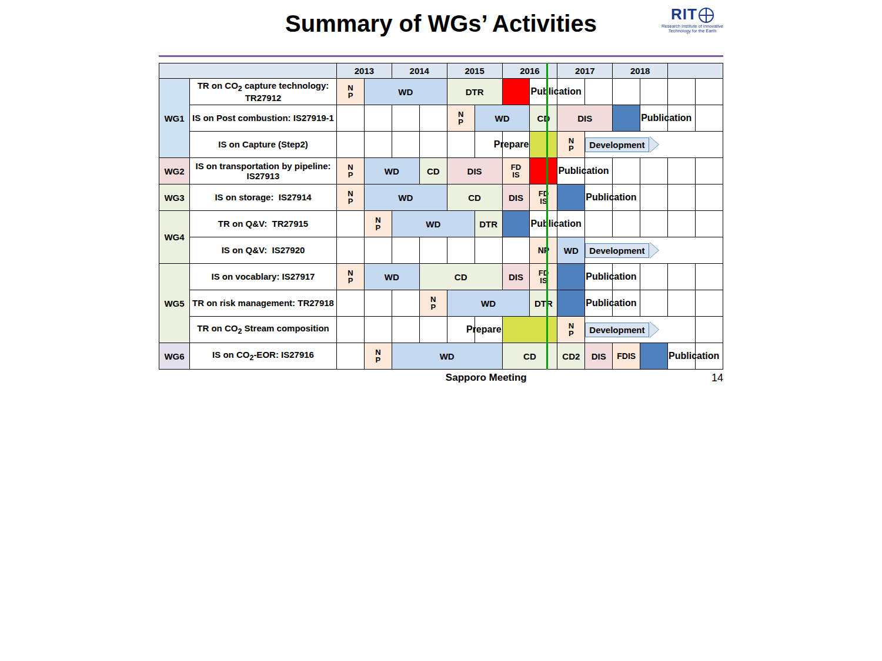Summary of WGs’ Activities
RIT
Research Institute of Innovative
Technology for the Earth
| | 2013 | 2014 | 2015 | 2016 | 2017 | 2018 | |
| --- | --- | --- | --- | --- | --- | --- | --- |
| WG1 | TR on CO 2 capture technology: TR27912 | N P | WD | DTR | Publication | | | | | | | |
| IS on Post combustion: IS27919-1 | | | | | N P | WD | CD | DIS | Publication | | | |
| IS on Capture (Step2) | | | | | | | | Prepare | N P | Development |
| WG2 | IS on transportation by pipeline: IS27913 | N P | WD | CD | DIS | FD IS | Publication | | | | | | |
| WG3 | IS on storage: IS27914 | N P | WD | CD | DIS | FD IS | Publication | | | | | |
| WG4 | TR on Q&V: TR27915 | | N P | WD | DTR | Publication | | | | | | | |
| IS on Q&V: IS27920 | | | | | | | | NP | WD | Development |
| WG5 | IS on vocablary: IS27917 | N P | WD | CD | DIS | FD IS | Publication | | | | | |
| TR on risk management: TR27918 | | | | N P | WD | DTR | Publication | | | | | |
| TR on CO 2 Stream composition | | | | | | | Prepare | N P | Development |
| WG6 | IS on CO 2 -EOR: IS27916 | | N P | WD | CD | CD2 | DIS | FDIS | Publication | | |
Sapporo Meeting
14